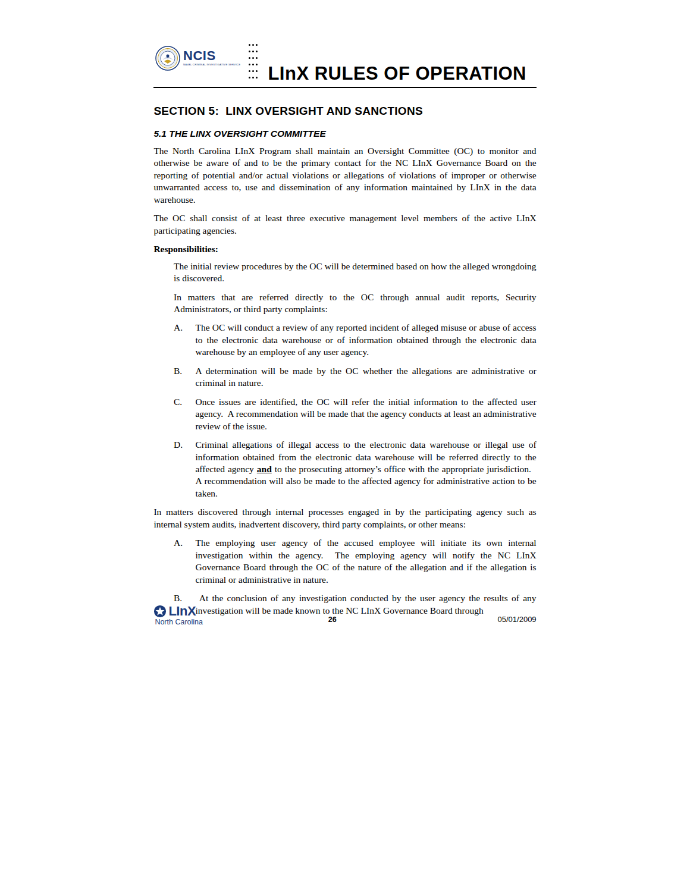NCIS NAVAL CRIMINAL INVESTIGATIVE SERVICE
LInX RULES OF OPERATION
SECTION 5: LINX OVERSIGHT AND SANCTIONS
5.1 THE LINX OVERSIGHT COMMITTEE
The North Carolina LInX Program shall maintain an Oversight Committee (OC) to monitor and otherwise be aware of and to be the primary contact for the NC LInX Governance Board on the reporting of potential and/or actual violations or allegations of violations of improper or otherwise unwarranted access to, use and dissemination of any information maintained by LInX in the data warehouse.
The OC shall consist of at least three executive management level members of the active LInX participating agencies.
Responsibilities:
The initial review procedures by the OC will be determined based on how the alleged wrongdoing is discovered.
In matters that are referred directly to the OC through annual audit reports, Security Administrators, or third party complaints:
A. The OC will conduct a review of any reported incident of alleged misuse or abuse of access to the electronic data warehouse or of information obtained through the electronic data warehouse by an employee of any user agency.
B. A determination will be made by the OC whether the allegations are administrative or criminal in nature.
C. Once issues are identified, the OC will refer the initial information to the affected user agency. A recommendation will be made that the agency conducts at least an administrative review of the issue.
D. Criminal allegations of illegal access to the electronic data warehouse or illegal use of information obtained from the electronic data warehouse will be referred directly to the affected agency and to the prosecuting attorney’s office with the appropriate jurisdiction. A recommendation will also be made to the affected agency for administrative action to be taken.
In matters discovered through internal processes engaged in by the participating agency such as internal system audits, inadvertent discovery, third party complaints, or other means:
A. The employing user agency of the accused employee will initiate its own internal investigation within the agency. The employing agency will notify the NC LInX Governance Board through the OC of the nature of the allegation and if the allegation is criminal or administrative in nature.
B. At the conclusion of any investigation conducted by the user agency the results of any investigation will be made known to the NC LInX Governance Board through
LInX
North Carolina
26
05/01/2009